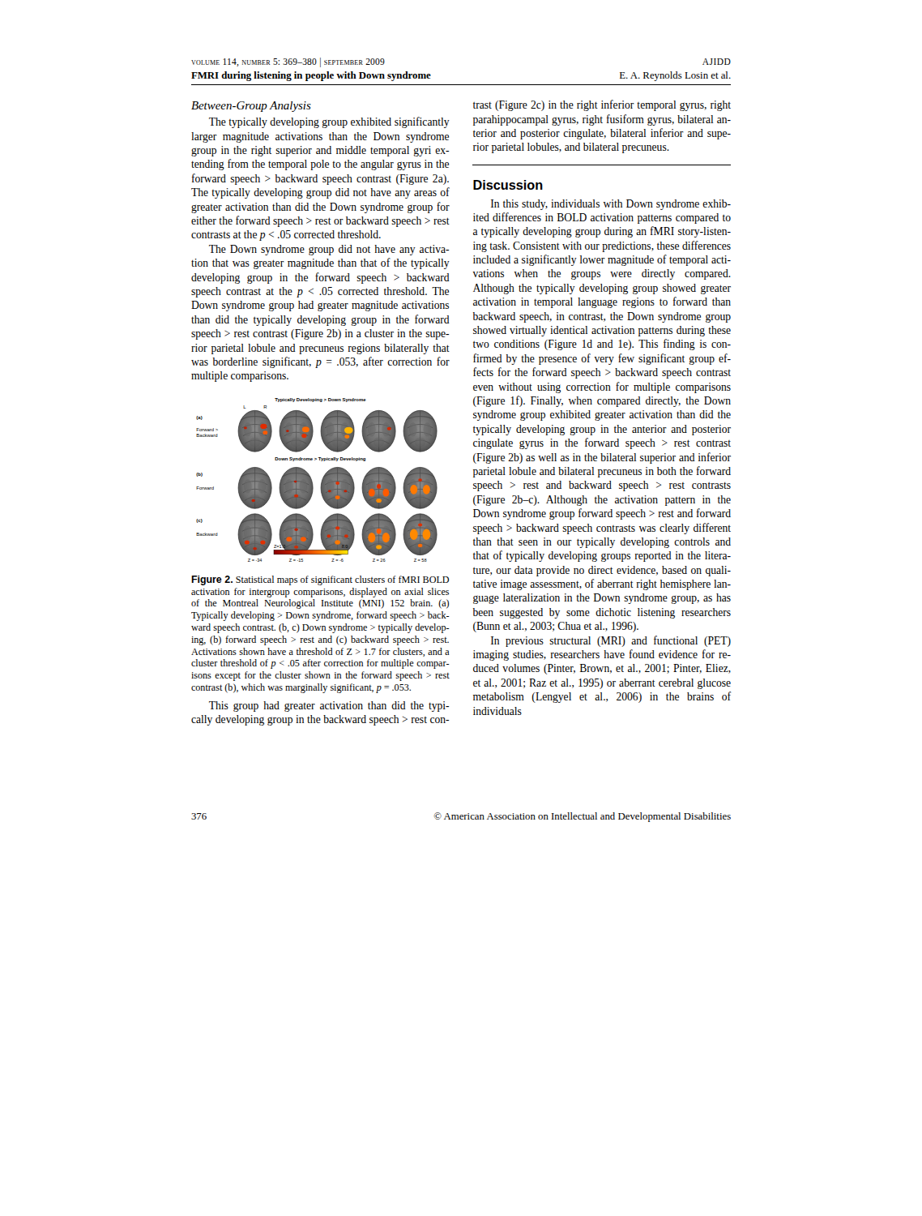volume 114, number 5: 369–380 | september 2009
AJIDD
FMRI during listening in people with Down syndrome
E. A. Reynolds Losin et al.
Between-Group Analysis
The typically developing group exhibited significantly larger magnitude activations than the Down syndrome group in the right superior and middle temporal gyri extending from the temporal pole to the angular gyrus in the forward speech > backward speech contrast (Figure 2a). The typically developing group did not have any areas of greater activation than did the Down syndrome group for either the forward speech > rest or backward speech > rest contrasts at the p < .05 corrected threshold.
The Down syndrome group did not have any activation that was greater magnitude than that of the typically developing group in the forward speech > backward speech contrast at the p < .05 corrected threshold. The Down syndrome group had greater magnitude activations than did the typically developing group in the forward speech > rest contrast (Figure 2b) in a cluster in the superior parietal lobule and precuneus regions bilaterally that was borderline significant, p = .053, after correction for multiple comparisons.
Typically Developing > Down Syndrome Down Syndrome > Typically Developing L R (a) Forward > Backward (b) Forward (c) Backward Z=1.0 8.0 Z = -34 Z = -15 Z = -6 Z = 26 Z = 58
Figure 2. Statistical maps of significant clusters of fMRI BOLD activation for intergroup comparisons, displayed on axial slices of the Montreal Neurological Institute (MNI) 152 brain. (a) Typically developing > Down syndrome, forward speech > backward speech contrast. (b, c) Down syndrome > typically developing, (b) forward speech > rest and (c) backward speech > rest. Activations shown have a threshold of Z > 1.7 for clusters, and a cluster threshold of p < .05 after correction for multiple comparisons except for the cluster shown in the forward speech > rest contrast (b), which was marginally significant, p = .053.
This group had greater activation than did the typically developing group in the backward speech > rest contrast (Figure 2c) in the right inferior temporal gyrus, right parahippocampal gyrus, right fusiform gyrus, bilateral anterior and posterior cingulate, bilateral inferior and superior parietal lobules, and bilateral precuneus.
Discussion
In this study, individuals with Down syndrome exhibited differences in BOLD activation patterns compared to a typically developing group during an fMRI story-listening task. Consistent with our predictions, these differences included a significantly lower magnitude of temporal activations when the groups were directly compared. Although the typically developing group showed greater activation in temporal language regions to forward than backward speech, in contrast, the Down syndrome group showed virtually identical activation patterns during these two conditions (Figure 1d and 1e). This finding is confirmed by the presence of very few significant group effects for the forward speech > backward speech contrast even without using correction for multiple comparisons (Figure 1f). Finally, when compared directly, the Down syndrome group exhibited greater activation than did the typically developing group in the anterior and posterior cingulate gyrus in the forward speech > rest contrast (Figure 2b) as well as in the bilateral superior and inferior parietal lobule and bilateral precuneus in both the forward speech > rest and backward speech > rest contrasts (Figure 2b–c). Although the activation pattern in the Down syndrome group forward speech > rest and forward speech > backward speech contrasts was clearly different than that seen in our typically developing controls and that of typically developing groups reported in the literature, our data provide no direct evidence, based on qualitative image assessment, of aberrant right hemisphere language lateralization in the Down syndrome group, as has been suggested by some dichotic listening researchers (Bunn et al., 2003; Chua et al., 1996).
In previous structural (MRI) and functional (PET) imaging studies, researchers have found evidence for reduced volumes (Pinter, Brown, et al., 2001; Pinter, Eliez, et al., 2001; Raz et al., 1995) or aberrant cerebral glucose metabolism (Lengyel et al., 2006) in the brains of individuals
376
© American Association on Intellectual and Developmental Disabilities